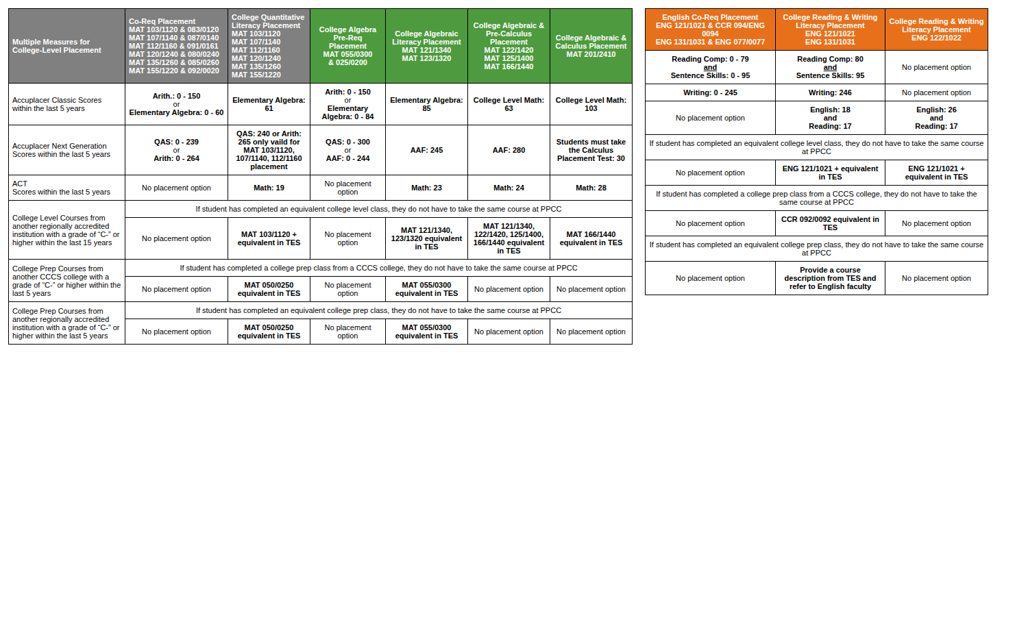| / Multiple Measures for College-Level Placement / Co-Req Placement MAT 103/1120 & 083/0120 MAT 107/1140 & 087/0140 MAT 112/1160 & 091/0161 MAT 120/1240 & 080/0240 MAT 135/1260 & 085/0260 MAT 155/1220 & 092/0020 / College Quantitative Literacy Placement MAT 103/1120 MAT 107/1140 MAT 112/1160 MAT 120/1240 MAT 135/1260 MAT 155/1220 / College Algebra Pre-Req Placement MAT 055/0300 & 025/0200 / College Algebraic Literacy Placement MAT 121/1340 MAT 123/1320 / College Algebraic & Pre-Calculus Placement MAT 122/1420 MAT 125/1400 MAT 166/1440 / College Algebraic & Calculus Placement MAT 201/2410 / / --- / --- / --- / --- / --- / --- / --- / / Accuplacer Classic Scores within the last 5 years / Arith.: 0 - 150 or Elementary Algebra: 0 - 60 / Elementary Algebra: 61 / Arith: 0 - 150 or Elementary Algebra: 0 - 84 / Elementary Algebra: 85 / College Level Math: 63 / College Level Math: 103 / / Accuplacer Next Generation Scores within the last 5 years / QAS: 0 - 239 or Arith: 0 - 264 / QAS: 240 or Arith: 265 only vaild for MAT 103/1120, 107/1140, 112/1160 placement / QAS: 0 - 300 or AAF: 0 - 244 / AAF: 245 / AAF: 280 / Students must take the Calculus Placement Test: 30 / / ACT Scores within the last 5 years / No placement option / Math: 19 / No placement option / Math: 23 / Math: 24 / Math: 28 / / College Level Courses from another regionally accredited institution with a grade of “C-” or higher within the last 15 years / If student has completed an equivalent college level class, they do not have to take the same course at PPCC / / No placement option / MAT 103/1120 + equivalent in TES / No placement option / MAT 121/1340, 123/1320 equivalent in TES / MAT 121/1340, 122/1420, 125/1400, 166/1440 equivalent in TES / MAT 166/1440 equivalent in TES / / College Prep Courses from another CCCS college with a grade of “C-” or higher within the last 5 years / If student has completed a college prep class from a CCCS college, they do not have to take the same course at PPCC / / No placement option / MAT 050/0250 equivalent in TES / No placement option / MAT 055/0300 equivalent in TES / No placement option / No placement option / / College Prep Courses from another regionally accredited institution with a grade of “C-” or higher within the last 5 years / If student has completed an equivalent college prep class, they do not have to take the same course at PPCC / / No placement option / MAT 050/0250 equivalent in TES / No placement option / MAT 055/0300 equivalent in TES / No placement option / No placement option / | | / English Co-Req Placement ENG 121/1021 & CCR 094/ENG 0094 ENG 131/1031 & ENG 077/0077 / College Reading & Writing Literacy Placement ENG 121/1021 ENG 131/1031 / College Reading & Writing Literacy Placement ENG 122/1022 / / --- / --- / --- / / Reading Comp: 0 - 79 and Sentence Skills: 0 - 95 / Reading Comp: 80 and Sentence Skills: 95 / No placement option / / Writing: 0 - 245 / Writing: 246 / No placement option / / No placement option / English: 18 and Reading: 17 / English: 26 and Reading: 17 / / If student has completed an equivalent college level class, they do not have to take the same course at PPCC / / No placement option / ENG 121/1021 + equivalent in TES / ENG 121/1021 + equivalent in TES / / If student has completed a college prep class from a CCCS college, they do not have to take the same course at PPCC / / No placement option / CCR 092/0092 equivalent in TES / No placement option / / If student has completed an equivalent college prep class, they do not have to take the same course at PPCC / / No placement option / Provide a course description from TES and refer to English faculty / No placement option / |